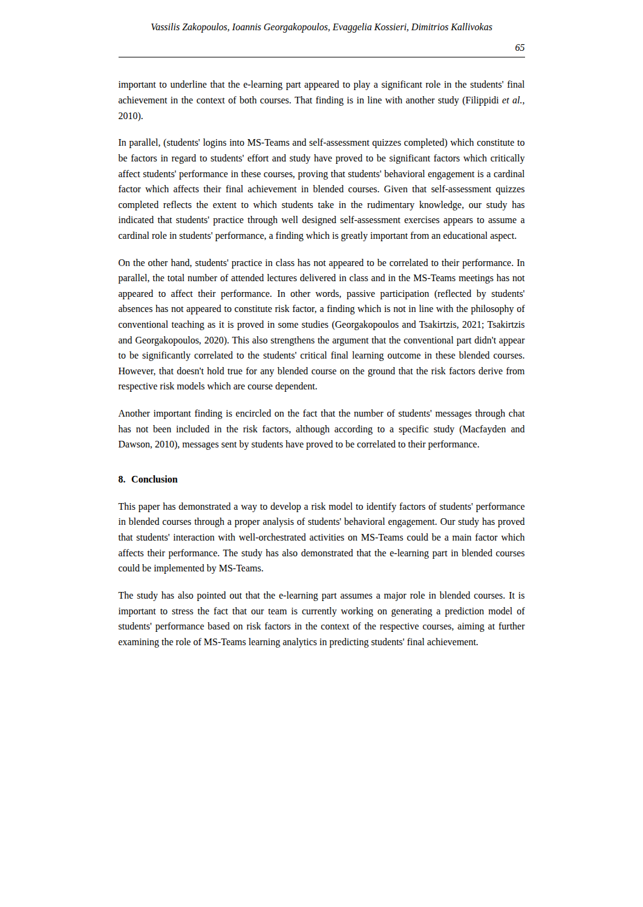Vassilis Zakopoulos, Ioannis Georgakopoulos, Evaggelia Kossieri, Dimitrios Kallivokas
65
important to underline that the e-learning part appeared to play a significant role in the students' final achievement in the context of both courses. That finding is in line with another study (Filippidi et al., 2010).
In parallel, (students' logins into MS-Teams and self-assessment quizzes completed) which constitute to be factors in regard to students' effort and study have proved to be significant factors which critically affect students' performance in these courses, proving that students' behavioral engagement is a cardinal factor which affects their final achievement in blended courses. Given that self-assessment quizzes completed reflects the extent to which students take in the rudimentary knowledge, our study has indicated that students' practice through well designed self-assessment exercises appears to assume a cardinal role in students' performance, a finding which is greatly important from an educational aspect.
On the other hand, students' practice in class has not appeared to be correlated to their performance. In parallel, the total number of attended lectures delivered in class and in the MS-Teams meetings has not appeared to affect their performance. In other words, passive participation (reflected by students' absences has not appeared to constitute risk factor, a finding which is not in line with the philosophy of conventional teaching as it is proved in some studies (Georgakopoulos and Tsakirtzis, 2021; Tsakirtzis and Georgakopoulos, 2020). This also strengthens the argument that the conventional part didn't appear to be significantly correlated to the students' critical final learning outcome in these blended courses. However, that doesn't hold true for any blended course on the ground that the risk factors derive from respective risk models which are course dependent.
Another important finding is encircled on the fact that the number of students' messages through chat has not been included in the risk factors, although according to a specific study (Macfayden and Dawson, 2010), messages sent by students have proved to be correlated to their performance.
8. Conclusion
This paper has demonstrated a way to develop a risk model to identify factors of students' performance in blended courses through a proper analysis of students' behavioral engagement. Our study has proved that students' interaction with well-orchestrated activities on MS-Teams could be a main factor which affects their performance. The study has also demonstrated that the e-learning part in blended courses could be implemented by MS-Teams.
The study has also pointed out that the e-learning part assumes a major role in blended courses. It is important to stress the fact that our team is currently working on generating a prediction model of students' performance based on risk factors in the context of the respective courses, aiming at further examining the role of MS-Teams learning analytics in predicting students' final achievement.